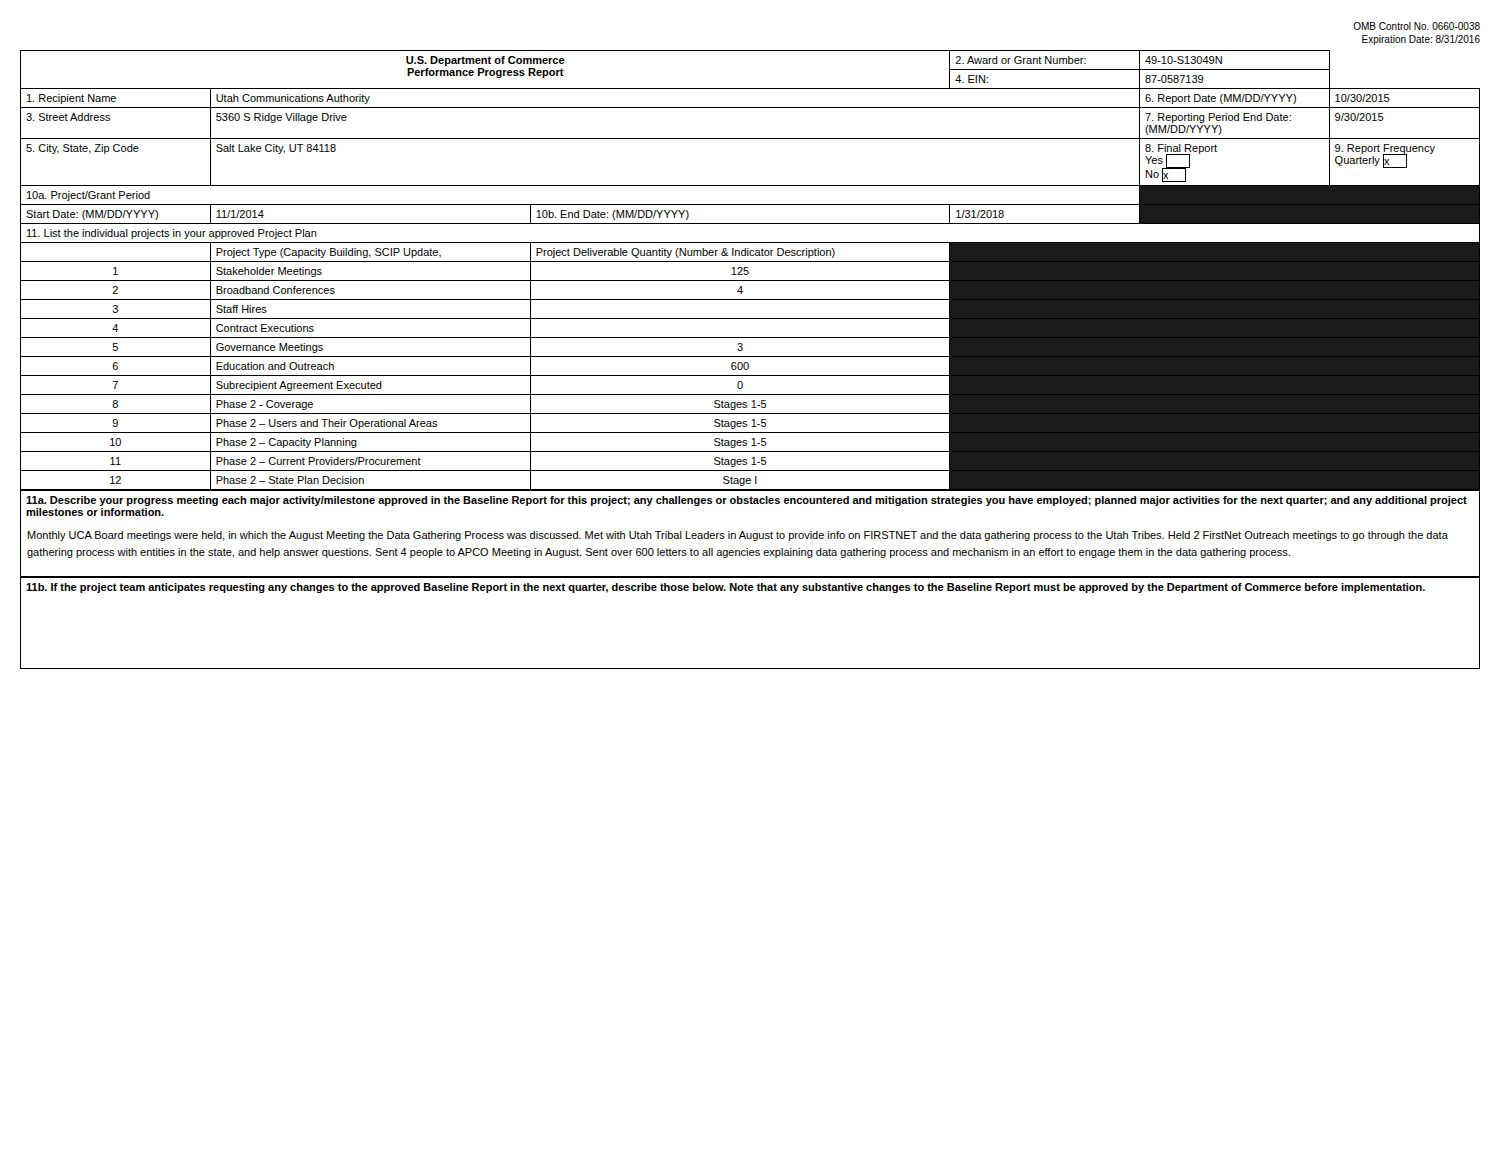OMB Control No. 0660-0038
Expiration Date: 8/31/2016
| U.S. Department of Commerce Performance Progress Report | 2. Award or Grant Number: | 49-10-S13049N |
| 4. EIN: | 87-0587139 |
| 1. Recipient Name | Utah Communications Authority | 6. Report Date (MM/DD/YYYY) | 10/30/2015 |
| 3. Street Address | 5360 S Ridge Village Drive | 7. Reporting Period End Date: (MM/DD/YYYY) | 9/30/2015 |
| 5. City, State, Zip Code | Salt Lake City, UT 84118 | 8. Final Report Yes No x | 9. Report Frequency Quarterly x |
| 10a. Project/Grant Period | |
| Start Date: (MM/DD/YYYY) | 11/1/2014 | 10b. End Date: (MM/DD/YYYY) | 1/31/2018 | |
| 11. List the individual projects in your approved Project Plan |
| | Project Type (Capacity Building, SCIP Update, | Project Deliverable Quantity (Number & Indicator Description) | |
| 1 | Stakeholder Meetings | 125 | |
| 2 | Broadband Conferences | 4 | |
| 3 | Staff Hires | | |
| 4 | Contract Executions | | |
| 5 | Governance Meetings | 3 | |
| 6 | Education and Outreach | 600 | |
| 7 | Subrecipient Agreement Executed | 0 | |
| 8 | Phase 2 - Coverage | Stages 1-5 | |
| 9 | Phase 2 – Users and Their Operational Areas | Stages 1-5 | |
| 10 | Phase 2 – Capacity Planning | Stages 1-5 | |
| 11 | Phase 2 – Current Providers/Procurement | Stages 1-5 | |
| 12 | Phase 2 – State Plan Decision | Stage I | |
11a. Describe your progress meeting each major activity/milestone approved in the Baseline Report for this project; any challenges or obstacles encountered and mitigation strategies you have employed; planned major activities for the next quarter; and any additional project milestones or information.
Monthly UCA Board meetings were held, in which the August Meeting the Data Gathering Process was discussed. Met with Utah Tribal Leaders in August to provide info on FIRSTNET and the data gathering process to the Utah Tribes. Held 2 FirstNet Outreach meetings to go through the data gathering process with entities in the state, and help answer questions. Sent 4 people to APCO Meeting in August. Sent over 600 letters to all agencies explaining data gathering process and mechanism in an effort to engage them in the data gathering process.
11b. If the project team anticipates requesting any changes to the approved Baseline Report in the next quarter, describe those below. Note that any substantive changes to the Baseline Report must be approved by the Department of Commerce before implementation.